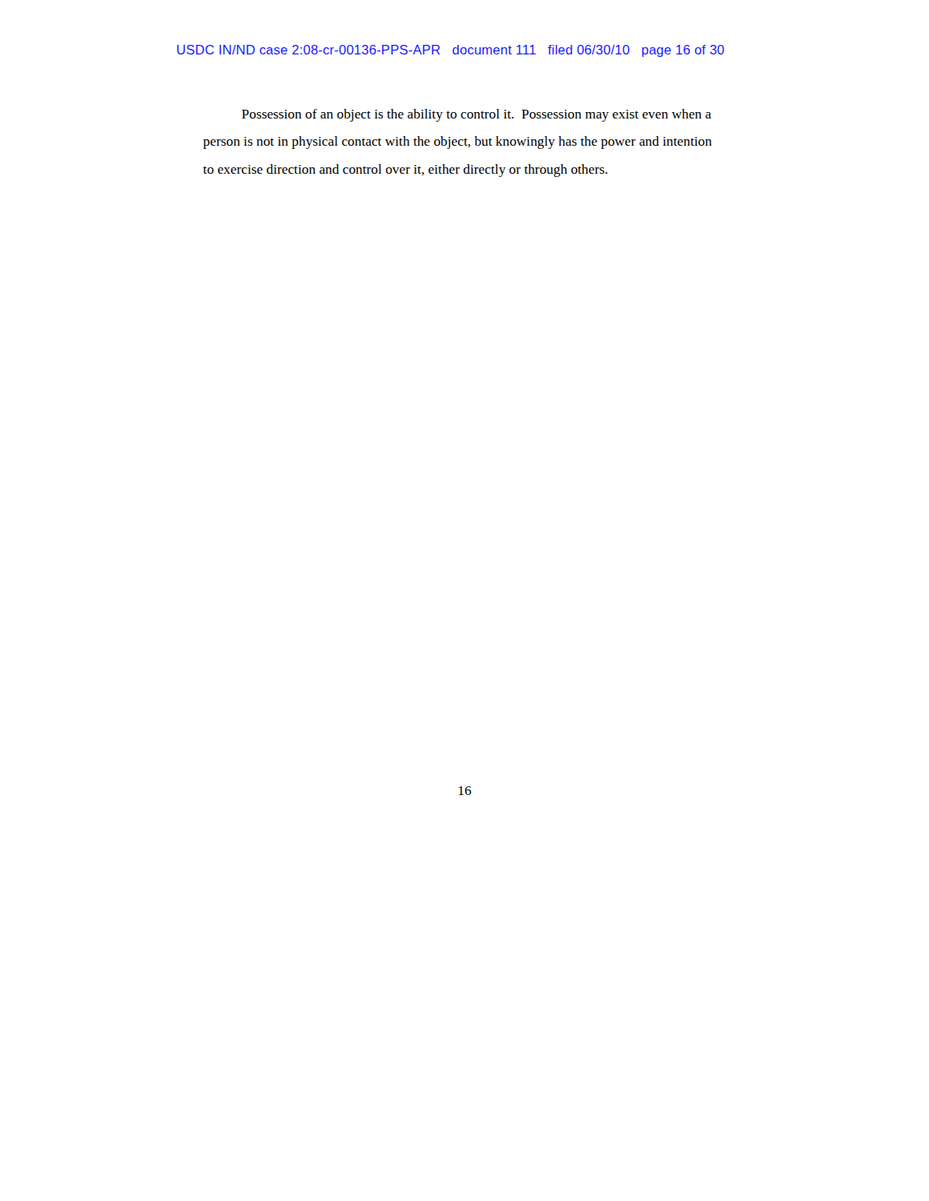USDC IN/ND case 2:08-cr-00136-PPS-APR document 111 filed 06/30/10 page 16 of 30
Possession of an object is the ability to control it. Possession may exist even when a person is not in physical contact with the object, but knowingly has the power and intention to exercise direction and control over it, either directly or through others.
16